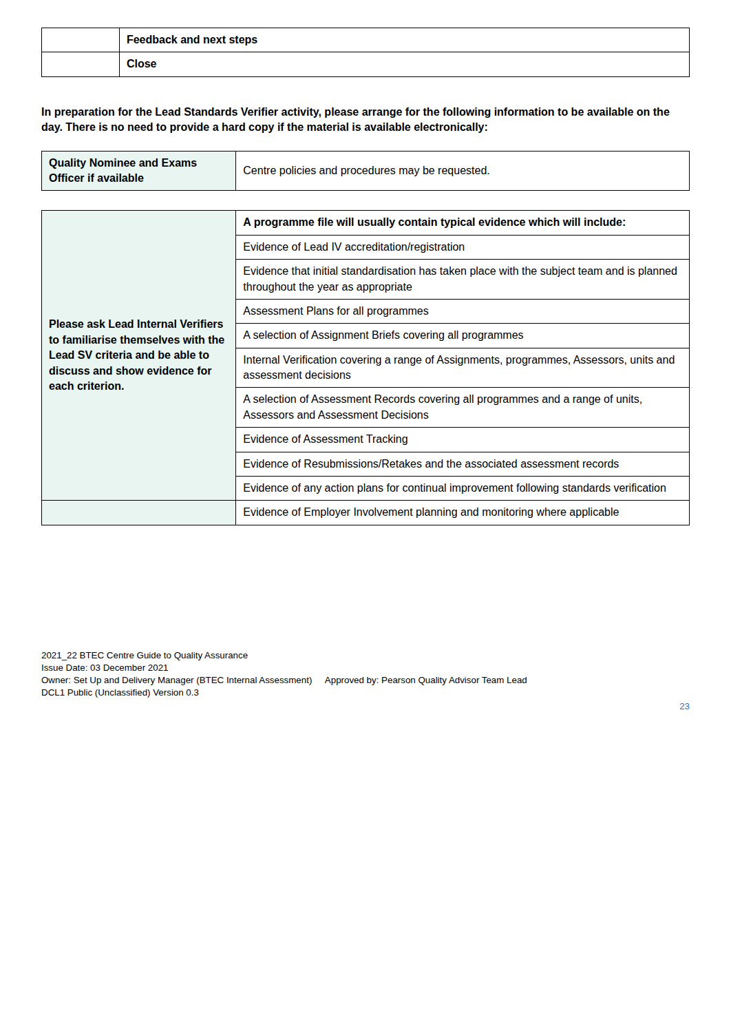| | Feedback and next steps |
| | Close |
In preparation for the Lead Standards Verifier activity, please arrange for the following information to be available on the day. There is no need to provide a hard copy if the material is available electronically:
| Quality Nominee and Exams Officer if available | Centre policies and procedures may be requested. |
| Please ask Lead Internal Verifiers to familiarise themselves with the Lead SV criteria and be able to discuss and show evidence for each criterion. | A programme file will usually contain typical evidence which will include: |
| Evidence of Lead IV accreditation/registration |
| Evidence that initial standardisation has taken place with the subject team and is planned throughout the year as appropriate |
| Assessment Plans for all programmes |
| A selection of Assignment Briefs covering all programmes |
| Internal Verification covering a range of Assignments, programmes, Assessors, units and assessment decisions |
| A selection of Assessment Records covering all programmes and a range of units, Assessors and Assessment Decisions |
| Evidence of Assessment Tracking |
| Evidence of Resubmissions/Retakes and the associated assessment records |
| Evidence of any action plans for continual improvement following standards verification |
| | Evidence of Employer Involvement planning and monitoring where applicable |
2021_22 BTEC Centre Guide to Quality Assurance
Issue Date: 03 December 2021
Owner: Set Up and Delivery Manager (BTEC Internal Assessment) Approved by: Pearson Quality Advisor Team Lead
DCL1 Public (Unclassified) Version 0.3
23